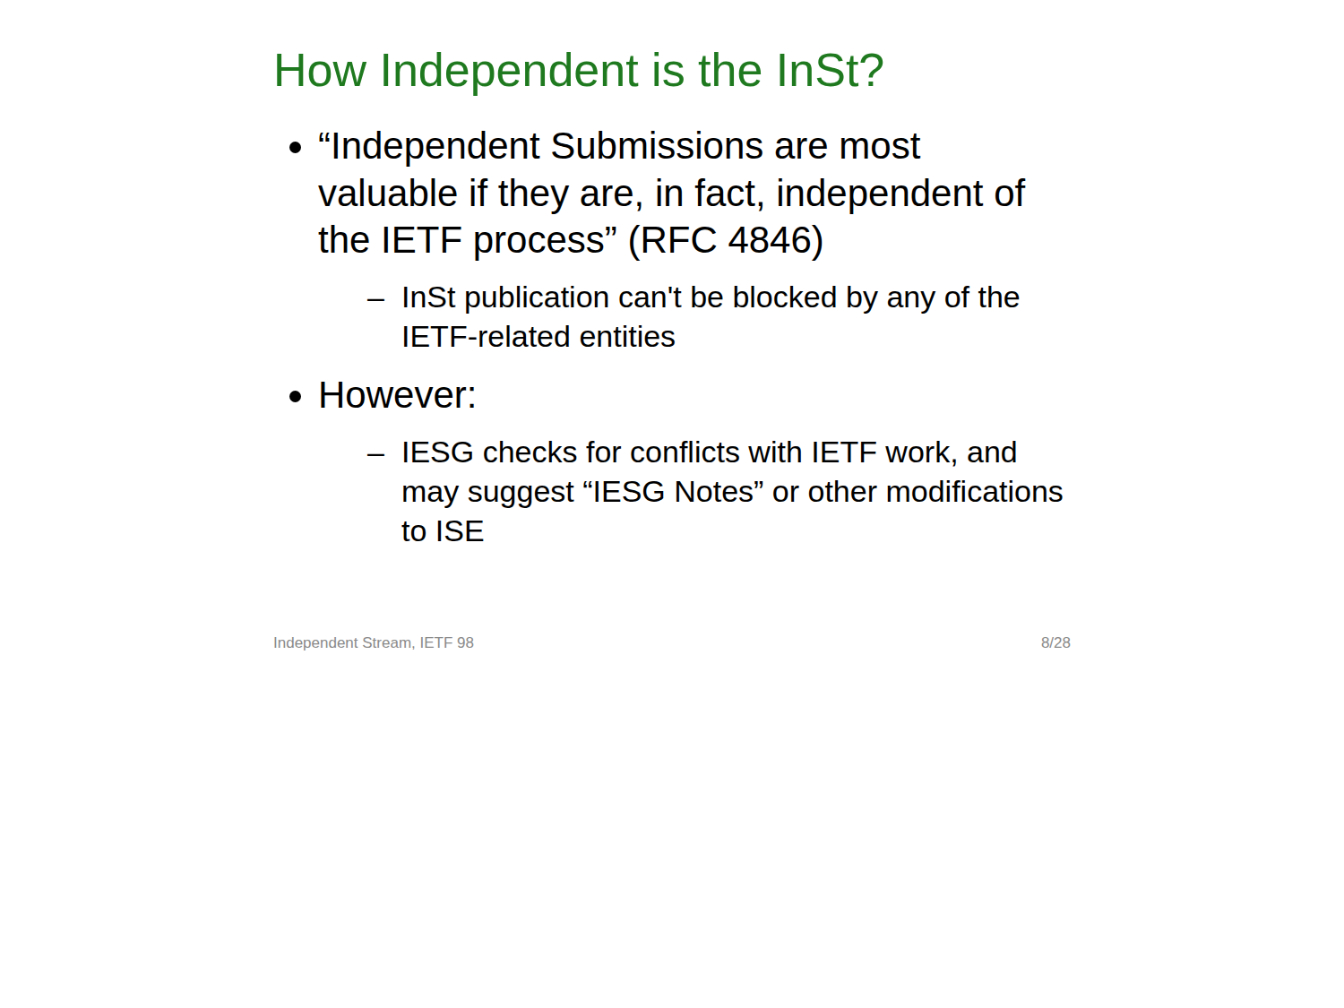How Independent is the InSt?
“Independent Submissions are most valuable if they are, in fact, independent of the IETF process” (RFC 4846)
InSt publication can't be blocked by any of the IETF-related entities
However:
IESG checks for conflicts with IETF work, and may suggest “IESG Notes” or other modifications to ISE
Independent Stream, IETF 98 8/28